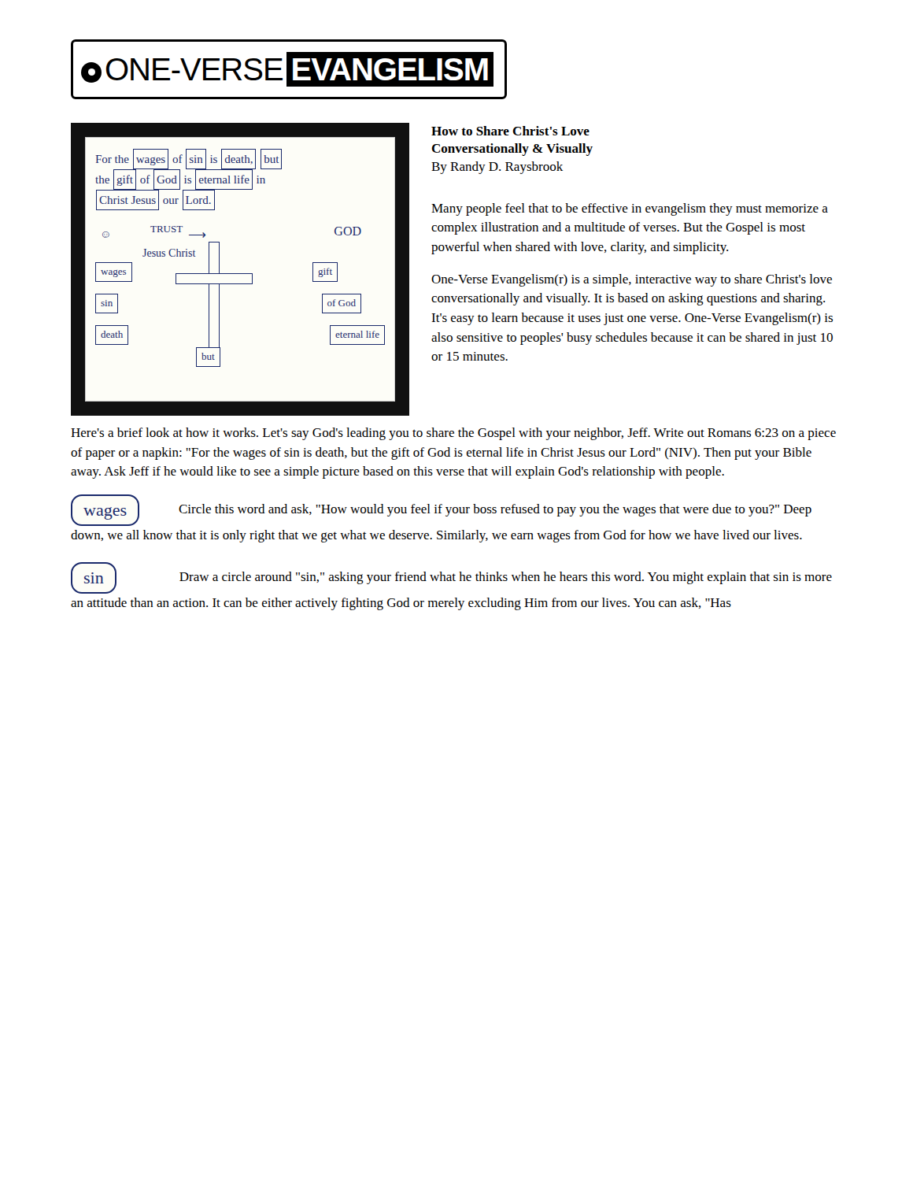ONE-VERSE EVANGELISM
For the wages of sin is death, but
the gift of God is eternal life in
Christ Jesus our Lord.
☺ TRUST ⟶ GOD Jesus Christ
wages sin death but gift of God eternal life
How to Share Christ's Love
Conversationally & Visually
By Randy D. Raysbrook
Many people feel that to be effective in evangelism they must memorize a complex illustration and a multitude of verses. But the Gospel is most powerful when shared with love, clarity, and simplicity.
One-Verse Evangelism(r) is a simple, interactive way to share Christ's love conversationally and visually. It is based on asking questions and sharing. It's easy to learn because it uses just one verse. One-Verse Evangelism(r) is also sensitive to peoples' busy schedules because it can be shared in just 10 or 15 minutes.
Here's a brief look at how it works. Let's say God's leading you to share the Gospel with your neighbor, Jeff. Write out Romans 6:23 on a piece of paper or a napkin: "For the wages of sin is death, but the gift of God is eternal life in Christ Jesus our Lord" (NIV). Then put your Bible away. Ask Jeff if he would like to see a simple picture based on this verse that will explain God's relationship with people.
wages Circle this word and ask, "How would you feel if your boss refused to pay you the wages that were due to you?" Deep down, we all know that it is only right that we get what we deserve. Similarly, we earn wages from God for how we have lived our lives.
sin Draw a circle around "sin," asking your friend what he thinks when he hears this word. You might explain that sin is more an attitude than an action. It can be either actively fighting God or merely excluding Him from our lives. You can ask, "Has